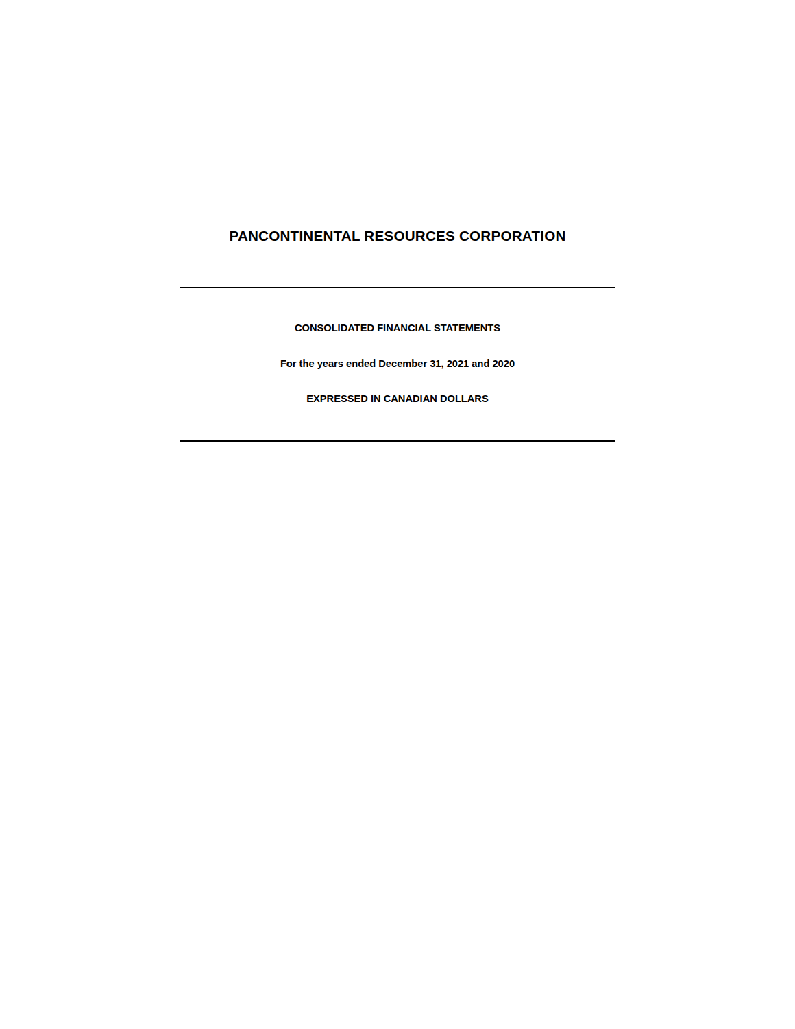PANCONTINENTAL RESOURCES CORPORATION
CONSOLIDATED FINANCIAL STATEMENTS
For the years ended December 31, 2021 and 2020
EXPRESSED IN CANADIAN DOLLARS